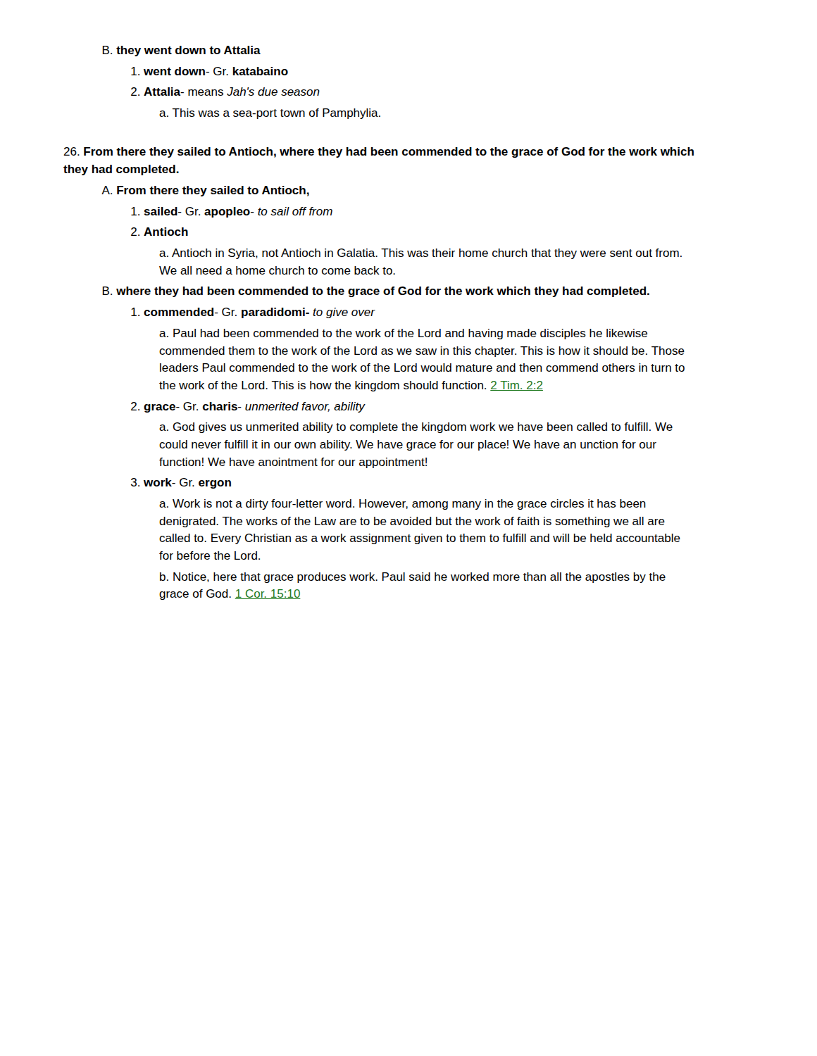B. they went down to Attalia
1. went down- Gr. katabaino
2. Attalia- means Jah's due season
a. This was a sea-port town of Pamphylia.
26. From there they sailed to Antioch, where they had been commended to the grace of God for the work which they had completed.
A. From there they sailed to Antioch,
1. sailed- Gr. apopleo- to sail off from
2. Antioch
a. Antioch in Syria, not Antioch in Galatia. This was their home church that they were sent out from. We all need a home church to come back to.
B. where they had been commended to the grace of God for the work which they had completed.
1. commended- Gr. paradidomi- to give over
a. Paul had been commended to the work of the Lord and having made disciples he likewise commended them to the work of the Lord as we saw in this chapter. This is how it should be. Those leaders Paul commended to the work of the Lord would mature and then commend others in turn to the work of the Lord. This is how the kingdom should function. 2 Tim. 2:2
2. grace- Gr. charis- unmerited favor, ability
a. God gives us unmerited ability to complete the kingdom work we have been called to fulfill. We could never fulfill it in our own ability. We have grace for our place! We have an unction for our function! We have anointment for our appointment!
3. work- Gr. ergon
a. Work is not a dirty four-letter word. However, among many in the grace circles it has been denigrated. The works of the Law are to be avoided but the work of faith is something we all are called to. Every Christian as a work assignment given to them to fulfill and will be held accountable for before the Lord.
b. Notice, here that grace produces work. Paul said he worked more than all the apostles by the grace of God. 1 Cor. 15:10